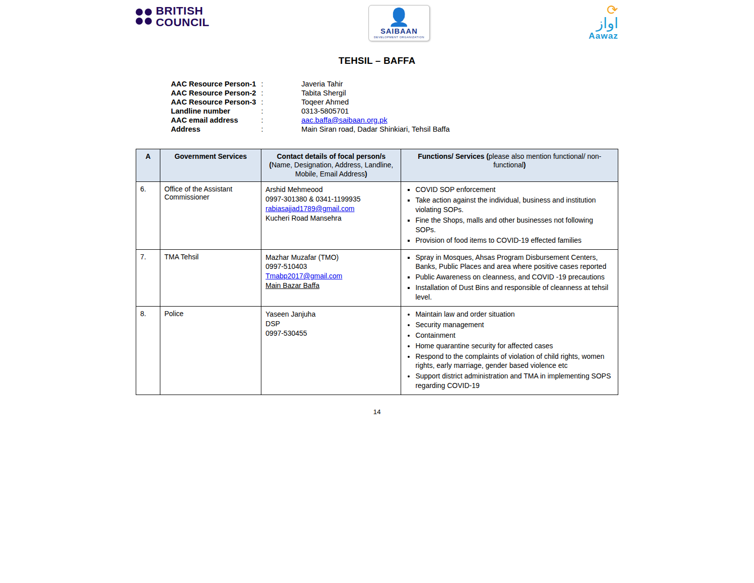BRITISH
COUNCIL
👤
SAIBAAN
DEVELOPMENT ORGANIZATION
⟳
اواز
Aawaz
TEHSIL – BAFFA
| AAC Resource Person-1 | : | Javeria Tahir |
| AAC Resource Person-2 | : | Tabita Shergil |
| AAC Resource Person-3 | : | Toqeer Ahmed |
| Landline number | : | 0313-5805701 |
| AAC email address | : | aac.baffa@saibaan.org.pk |
| Address | : | Main Siran road, Dadar Shinkiari, Tehsil Baffa |
| A | Government Services | Contact details of focal person/s ( Name, Designation, Address, Landline, Mobile, Email Address ) | Functions/ Services ( please also mention functional/ non-functional ) |
| --- | --- | --- | --- |
| 6. | Office of the Assistant Commissioner | Arshid Mehmeood 0997-301380 & 0341-1199935 rabiasajjad1789@gmail.com Kucheri Road Mansehra | COVID SOP enforcement Take action against the individual, business and institution violating SOPs. Fine the Shops, malls and other businesses not following SOPs. Provision of food items to COVID-19 effected families |
| 7. | TMA Tehsil | Mazhar Muzafar (TMO) 0997-510403 Tmabp2017@gmail.com Main Bazar Baffa | Spray in Mosques, Ahsas Program Disbursement Centers, Banks, Public Places and area where positive cases reported Public Awareness on cleanness, and COVID -19 precautions Installation of Dust Bins and responsible of cleanness at tehsil level. |
| 8. | Police | Yaseen Janjuha DSP 0997-530455 | Maintain law and order situation Security management Containment Home quarantine security for affected cases Respond to the complaints of violation of child rights, women rights, early marriage, gender based violence etc Support district administration and TMA in implementing SOPS regarding COVID-19 |
14